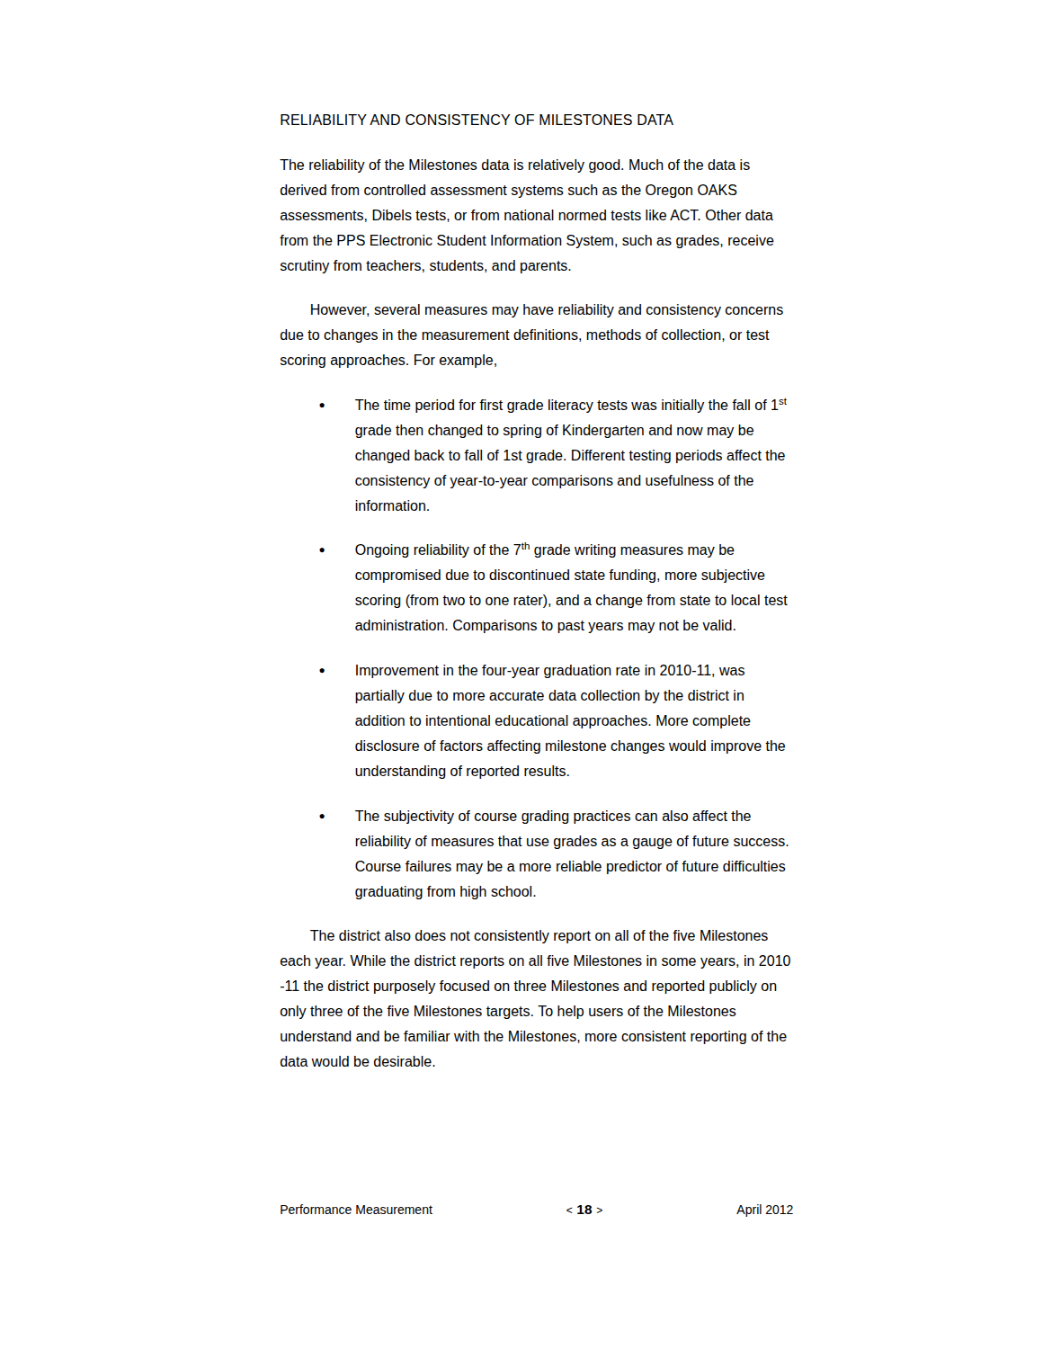RELIABILITY AND CONSISTENCY OF MILESTONES DATA
The reliability of the Milestones data is relatively good. Much of the data is derived from controlled assessment systems such as the Oregon OAKS assessments, Dibels tests, or from national normed tests like ACT. Other data from the PPS Electronic Student Information System, such as grades, receive scrutiny from teachers, students, and parents.
However, several measures may have reliability and consistency concerns due to changes in the measurement definitions, methods of collection, or test scoring approaches. For example,
The time period for first grade literacy tests was initially the fall of 1st grade then changed to spring of Kindergarten and now may be changed back to fall of 1st grade. Different testing periods affect the consistency of year-to-year comparisons and usefulness of the information.
Ongoing reliability of the 7th grade writing measures may be compromised due to discontinued state funding, more subjective scoring (from two to one rater), and a change from state to local test administration. Comparisons to past years may not be valid.
Improvement in the four-year graduation rate in 2010-11, was partially due to more accurate data collection by the district in addition to intentional educational approaches. More complete disclosure of factors affecting milestone changes would improve the understanding of reported results.
The subjectivity of course grading practices can also affect the reliability of measures that use grades as a gauge of future success. Course failures may be a more reliable predictor of future difficulties graduating from high school.
The district also does not consistently report on all of the five Milestones each year. While the district reports on all five Milestones in some years, in 2010 -11 the district purposely focused on three Milestones and reported publicly on only three of the five Milestones targets. To help users of the Milestones understand and be familiar with the Milestones, more consistent reporting of the data would be desirable.
Performance Measurement
<18>
April 2012